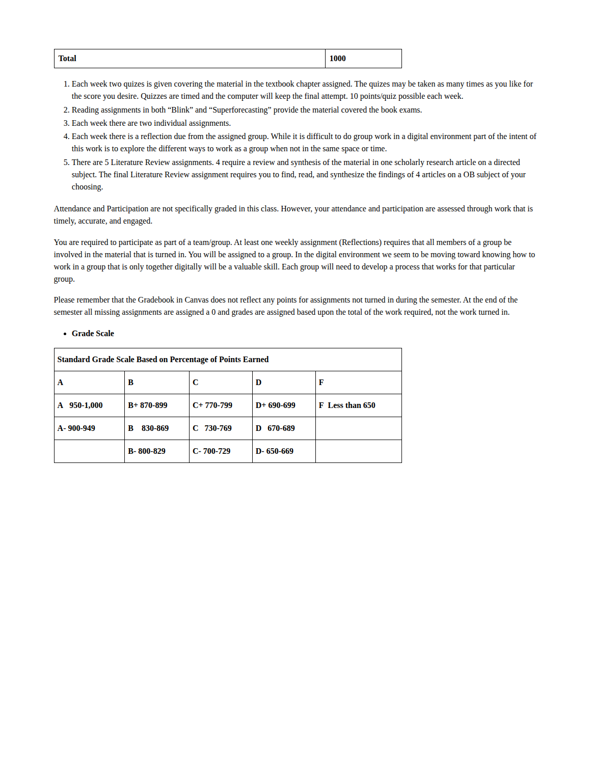| Total | 1000 |
Each week two quizes is given covering the material in the textbook chapter assigned. The quizes may be taken as many times as you like for the score you desire. Quizzes are timed and the computer will keep the final attempt. 10 points/quiz possible each week.
Reading assignments in both “Blink” and “Superforecasting” provide the material covered the book exams.
Each week there are two individual assignments.
Each week there is a reflection due from the assigned group. While it is difficult to do group work in a digital environment part of the intent of this work is to explore the different ways to work as a group when not in the same space or time.
There are 5 Literature Review assignments. 4 require a review and synthesis of the material in one scholarly research article on a directed subject. The final Literature Review assignment requires you to find, read, and synthesize the findings of 4 articles on a OB subject of your choosing.
Attendance and Participation are not specifically graded in this class. However, your attendance and participation are assessed through work that is timely, accurate, and engaged.
You are required to participate as part of a team/group. At least one weekly assignment (Reflections) requires that all members of a group be involved in the material that is turned in. You will be assigned to a group. In the digital environment we seem to be moving toward knowing how to work in a group that is only together digitally will be a valuable skill. Each group will need to develop a process that works for that particular group.
Please remember that the Gradebook in Canvas does not reflect any points for assignments not turned in during the semester. At the end of the semester all missing assignments are assigned a 0 and grades are assigned based upon the total of the work required, not the work turned in.
Grade Scale
| Standard Grade Scale Based on Percentage of Points Earned |
| --- |
| A | B | C | D | F |
| A 950-1,000 | B+ 870-899 | C+ 770-799 | D+ 690-699 | F Less than 650 |
| A- 900-949 | B 830-869 | C 730-769 | D 670-689 | |
| | B- 800-829 | C- 700-729 | D- 650-669 | |